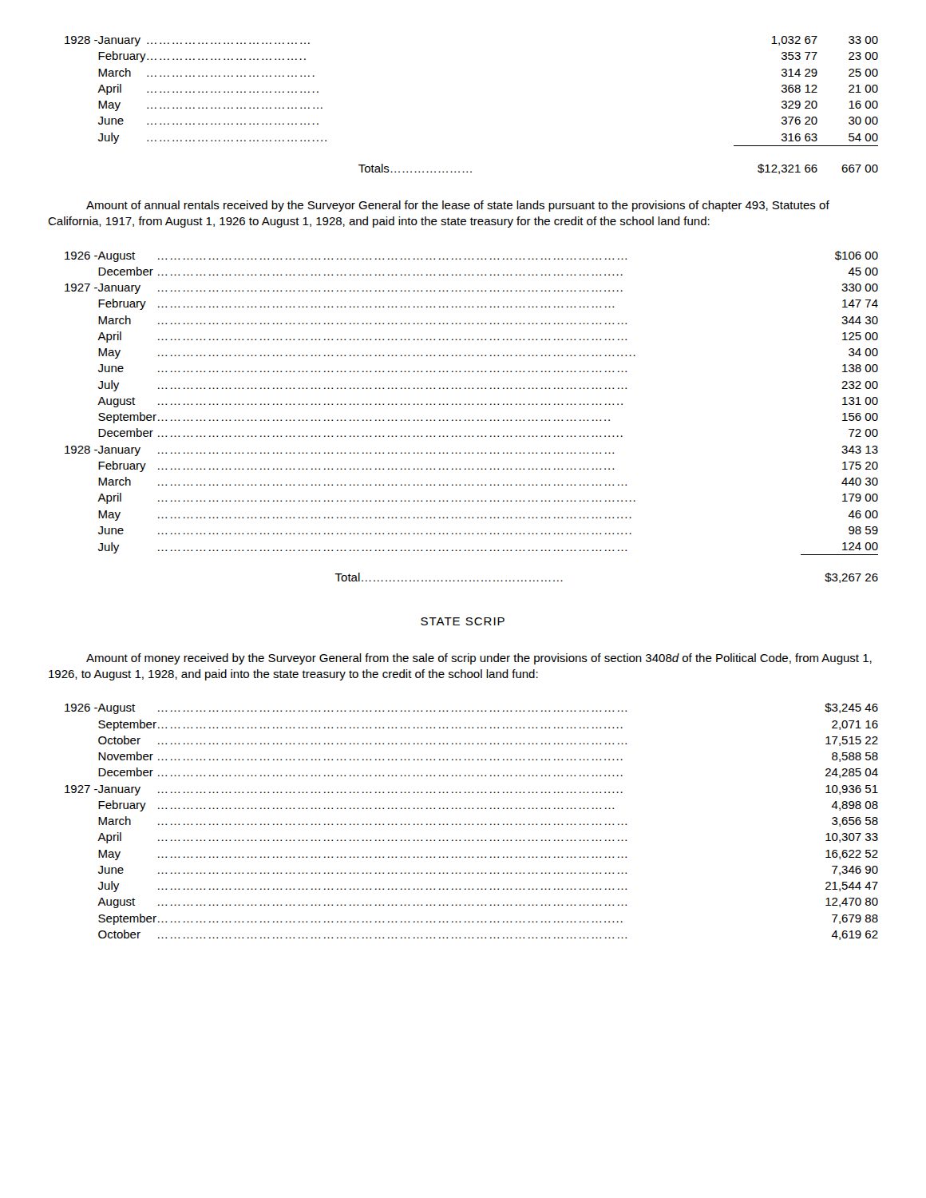| 1928 - | January | ………………………………… | 1,032 67 | 33 00 |
| | February | ……………………………….. | 353 77 | 23 00 |
| | March | …………………………………. | 314 29 | 25 00 |
| | April | ………………………………….. | 368 12 | 21 00 |
| | May | …………………………………… | 329 20 | 16 00 |
| | June | ………………………………….. | 376 20 | 30 00 |
| | July | ………………………………….... | 316 63 | 54 00 |
| | Totals………………… | $12,321 66 | 667 00 |
Amount of annual rentals received by the Surveyor General for the lease of state lands pursuant to the provisions of chapter 493, Statutes of California, 1917, from August 1, 1926 to August 1, 1928, and paid into the state treasury for the credit of the school land fund:
| 1926 - | August | ………………………………………………………………………………………………… | $106 00 |
| | December | ……………………………………………………………………………………………..... | 45 00 |
| 1927 - | January | ……………………………………………………………………………………………..... | 330 00 |
| | February | ……………………………………………………………………………………………… | 147 74 |
| | March | ………………………………………………………………………………………………… | 344 30 |
| | April | ………………………………………………………………………………………………… | 125 00 |
| | May | ………………………………………………………………………………………………..... | 34 00 |
| | June | ………………………………………………………………………………………………… | 138 00 |
| | July | ………………………………………………………………………………………………… | 232 00 |
| | August | ……………………………………………………………………………………………….. | 131 00 |
| | September | …………………………………………………………………………………………….. | 156 00 |
| | December | ……………………………………………………………………………………………..... | 72 00 |
| 1928 - | January | ……………………………………………………………………………………………… | 343 13 |
| | February | ……………………………………………………………………………………………... | 175 20 |
| | March | ………………………………………………………………………………………………… | 440 30 |
| | April | ………………………………………………………………………………………………..... | 179 00 |
| | May | ……………………………………………………………………………………………….... | 46 00 |
| | June | ……………………………………………………………………………………………….... | 98 59 |
| | July | ………………………………………………………………………………………………… | 124 00 |
| | Total…………………………………………… | $3,267 26 |
STATE SCRIP
Amount of money received by the Surveyor General from the sale of scrip under the provisions of section 3408d of the Political Code, from August 1, 1926, to August 1, 1928, and paid into the state treasury to the credit of the school land fund:
| 1926 - | August | ………………………………………………………………………………………………… | $3,245 46 |
| | September | ……………………………………………………………………………………………..... | 2,071 16 |
| | October | ………………………………………………………………………………………………… | 17,515 22 |
| | November | ……………………………………………………………………………………………..... | 8,588 58 |
| | December | ……………………………………………………………………………………………..... | 24,285 04 |
| 1927 - | January | ……………………………………………………………………………………………..... | 10,936 51 |
| | February | ……………………………………………………………………………………………… | 4,898 08 |
| | March | ………………………………………………………………………………………………… | 3,656 58 |
| | April | ………………………………………………………………………………………………… | 10,307 33 |
| | May | ………………………………………………………………………………………………… | 16,622 52 |
| | June | ………………………………………………………………………………………………… | 7,346 90 |
| | July | ………………………………………………………………………………………………… | 21,544 47 |
| | August | ………………………………………………………………………………………………… | 12,470 80 |
| | September | ……………………………………………………………………………………………..... | 7,679 88 |
| | October | ………………………………………………………………………………………………… | 4,619 62 |